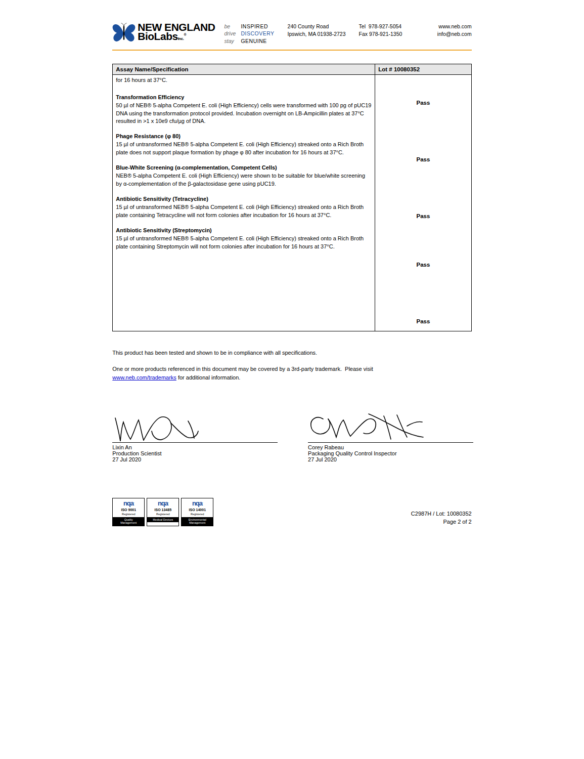NEW ENGLAND BioLabsInc.®
be INSPIRED
drive DISCOVERY
stay GENUINE
240 County Road
Ipswich, MA 01938-2723
Tel 978-927-5054
Fax 978-921-1350
www.neb.com
info@neb.com
| Assay Name/Specification | Lot # 10080352 |
| --- | --- |
| for 16 hours at 37°C. Transformation Efficiency 50 µl of NEB® 5-alpha Competent E. coli (High Efficiency) cells were transformed with 100 pg of pUC19 DNA using the transformation protocol provided. Incubation overnight on LB-Ampicillin plates at 37°C resulted in >1 x 10e9 cfu/µg of DNA. Phage Resistance (φ 80) 15 µl of untransformed NEB® 5-alpha Competent E. coli (High Efficiency) streaked onto a Rich Broth plate does not support plaque formation by phage φ 80 after incubation for 16 hours at 37°C. Blue-White Screening (α-complementation, Competent Cells) NEB® 5-alpha Competent E. coli (High Efficiency) were shown to be suitable for blue/white screening by α-complementation of the β-galactosidase gene using pUC19. Antibiotic Sensitivity (Tetracycline) 15 µl of untransformed NEB® 5-alpha Competent E. coli (High Efficiency) streaked onto a Rich Broth plate containing Tetracycline will not form colonies after incubation for 16 hours at 37°C. Antibiotic Sensitivity (Streptomycin) 15 µl of untransformed NEB® 5-alpha Competent E. coli (High Efficiency) streaked onto a Rich Broth plate containing Streptomycin will not form colonies after incubation for 16 hours at 37°C. | Pass Pass Pass Pass Pass |
This product has been tested and shown to be in compliance with all specifications.
One or more products referenced in this document may be covered by a 3rd-party trademark. Please visit
www.neb.com/trademarks for additional information.
Lixin An
Production Scientist
27 Jul 2020
Corey Rabeau
Packaging Quality Control Inspector
27 Jul 2020
nqa.
ISO 9001
Registered
Quality
Management
nqa.
ISO 13485
Registered
Medical Devices
nqa.
ISO 14001
Registered
Environmental
Management
C2987H / Lot: 10080352
Page 2 of 2